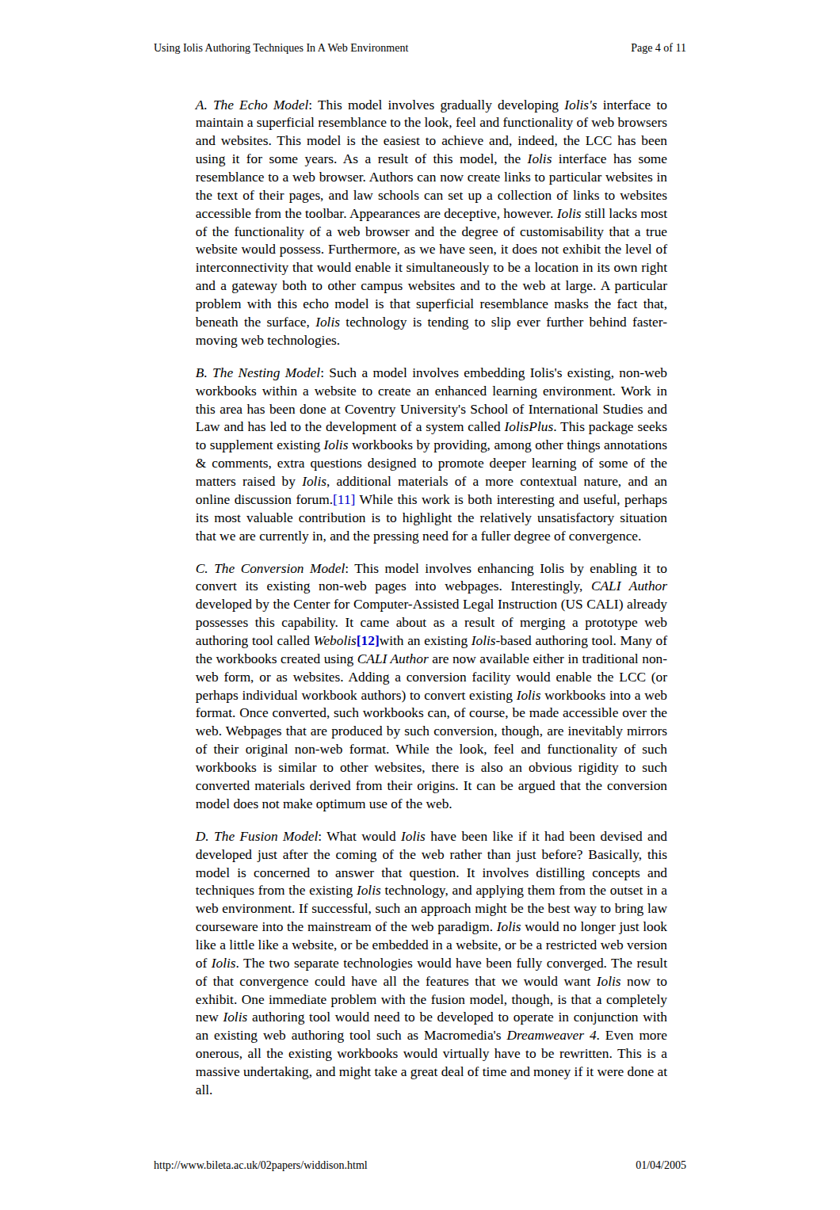Using Iolis Authoring Techniques In A Web Environment
Page 4 of 11
A. The Echo Model: This model involves gradually developing Iolis's interface to maintain a superficial resemblance to the look, feel and functionality of web browsers and websites. This model is the easiest to achieve and, indeed, the LCC has been using it for some years. As a result of this model, the Iolis interface has some resemblance to a web browser. Authors can now create links to particular websites in the text of their pages, and law schools can set up a collection of links to websites accessible from the toolbar. Appearances are deceptive, however. Iolis still lacks most of the functionality of a web browser and the degree of customisability that a true website would possess. Furthermore, as we have seen, it does not exhibit the level of interconnectivity that would enable it simultaneously to be a location in its own right and a gateway both to other campus websites and to the web at large. A particular problem with this echo model is that superficial resemblance masks the fact that, beneath the surface, Iolis technology is tending to slip ever further behind faster-moving web technologies.
B. The Nesting Model: Such a model involves embedding Iolis's existing, non-web workbooks within a website to create an enhanced learning environment. Work in this area has been done at Coventry University's School of International Studies and Law and has led to the development of a system called IolisPlus. This package seeks to supplement existing Iolis workbooks by providing, among other things annotations & comments, extra questions designed to promote deeper learning of some of the matters raised by Iolis, additional materials of a more contextual nature, and an online discussion forum.[11] While this work is both interesting and useful, perhaps its most valuable contribution is to highlight the relatively unsatisfactory situation that we are currently in, and the pressing need for a fuller degree of convergence.
C. The Conversion Model: This model involves enhancing Iolis by enabling it to convert its existing non-web pages into webpages. Interestingly, CALI Author developed by the Center for Computer-Assisted Legal Instruction (US CALI) already possesses this capability. It came about as a result of merging a prototype web authoring tool called Webolis[12] with an existing Iolis-based authoring tool. Many of the workbooks created using CALI Author are now available either in traditional non-web form, or as websites. Adding a conversion facility would enable the LCC (or perhaps individual workbook authors) to convert existing Iolis workbooks into a web format. Once converted, such workbooks can, of course, be made accessible over the web. Webpages that are produced by such conversion, though, are inevitably mirrors of their original non-web format. While the look, feel and functionality of such workbooks is similar to other websites, there is also an obvious rigidity to such converted materials derived from their origins. It can be argued that the conversion model does not make optimum use of the web.
D. The Fusion Model: What would Iolis have been like if it had been devised and developed just after the coming of the web rather than just before? Basically, this model is concerned to answer that question. It involves distilling concepts and techniques from the existing Iolis technology, and applying them from the outset in a web environment. If successful, such an approach might be the best way to bring law courseware into the mainstream of the web paradigm. Iolis would no longer just look like a little like a website, or be embedded in a website, or be a restricted web version of Iolis. The two separate technologies would have been fully converged. The result of that convergence could have all the features that we would want Iolis now to exhibit. One immediate problem with the fusion model, though, is that a completely new Iolis authoring tool would need to be developed to operate in conjunction with an existing web authoring tool such as Macromedia's Dreamweaver 4. Even more onerous, all the existing workbooks would virtually have to be rewritten. This is a massive undertaking, and might take a great deal of time and money if it were done at all.
http://www.bileta.ac.uk/02papers/widdison.html
01/04/2005